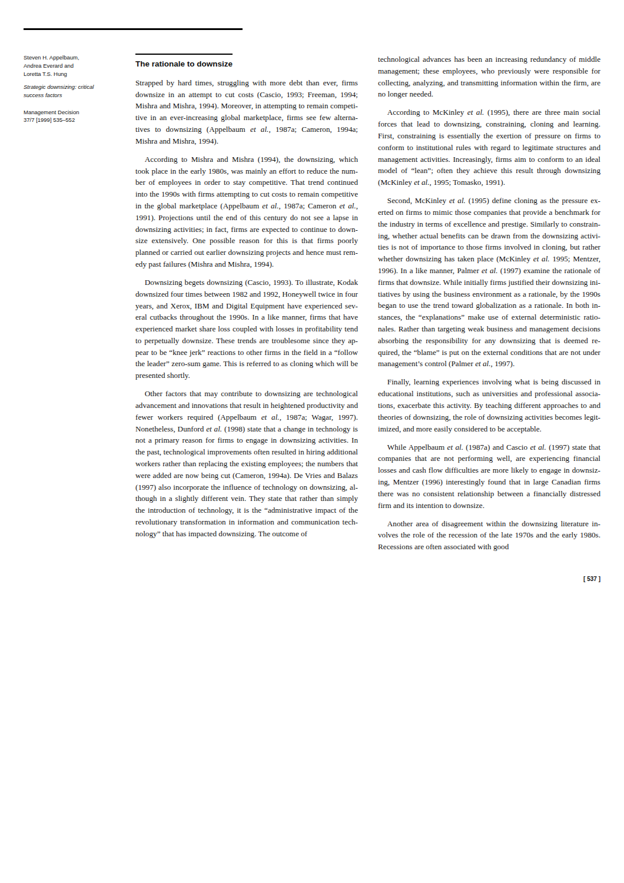Steven H. Appelbaum,
Andrea Everard and
Loretta T.S. Hung
Strategic downsizing: critical success factors
Management Decision
37/7 [1999] 535–552
The rationale to downsize
Strapped by hard times, struggling with more debt than ever, firms downsize in an attempt to cut costs (Cascio, 1993; Freeman, 1994; Mishra and Mishra, 1994). Moreover, in attempting to remain competitive in an ever-increasing global marketplace, firms see few alternatives to downsizing (Appelbaum et al., 1987a; Cameron, 1994a; Mishra and Mishra, 1994).
According to Mishra and Mishra (1994), the downsizing, which took place in the early 1980s, was mainly an effort to reduce the number of employees in order to stay competitive. That trend continued into the 1990s with firms attempting to cut costs to remain competitive in the global marketplace (Appelbaum et al., 1987a; Cameron et al., 1991). Projections until the end of this century do not see a lapse in downsizing activities; in fact, firms are expected to continue to downsize extensively. One possible reason for this is that firms poorly planned or carried out earlier downsizing projects and hence must remedy past failures (Mishra and Mishra, 1994).
Downsizing begets downsizing (Cascio, 1993). To illustrate, Kodak downsized four times between 1982 and 1992, Honeywell twice in four years, and Xerox, IBM and Digital Equipment have experienced several cutbacks throughout the 1990s. In a like manner, firms that have experienced market share loss coupled with losses in profitability tend to perpetually downsize. These trends are troublesome since they appear to be “knee jerk” reactions to other firms in the field in a “follow the leader” zero-sum game. This is referred to as cloning which will be presented shortly.
Other factors that may contribute to downsizing are technological advancement and innovations that result in heightened productivity and fewer workers required (Appelbaum et al., 1987a; Wagar, 1997). Nonetheless, Dunford et al. (1998) state that a change in technology is not a primary reason for firms to engage in downsizing activities. In the past, technological improvements often resulted in hiring additional workers rather than replacing the existing employees; the numbers that were added are now being cut (Cameron, 1994a). De Vries and Balazs (1997) also incorporate the influence of technology on downsizing, although in a slightly different vein. They state that rather than simply the introduction of technology, it is the “administrative impact of the revolutionary transformation in information and communication technology” that has impacted downsizing. The outcome of
technological advances has been an increasing redundancy of middle management; these employees, who previously were responsible for collecting, analyzing, and transmitting information within the firm, are no longer needed.
According to McKinley et al. (1995), there are three main social forces that lead to downsizing, constraining, cloning and learning. First, constraining is essentially the exertion of pressure on firms to conform to institutional rules with regard to legitimate structures and management activities. Increasingly, firms aim to conform to an ideal model of “lean”; often they achieve this result through downsizing (McKinley et al., 1995; Tomasko, 1991).
Second, McKinley et al. (1995) define cloning as the pressure exerted on firms to mimic those companies that provide a benchmark for the industry in terms of excellence and prestige. Similarly to constraining, whether actual benefits can be drawn from the downsizing activities is not of importance to those firms involved in cloning, but rather whether downsizing has taken place (McKinley et al. 1995; Mentzer, 1996). In a like manner, Palmer et al. (1997) examine the rationale of firms that downsize. While initially firms justified their downsizing initiatives by using the business environment as a rationale, by the 1990s began to use the trend toward globalization as a rationale. In both instances, the “explanations” make use of external deterministic rationales. Rather than targeting weak business and management decisions absorbing the responsibility for any downsizing that is deemed required, the “blame” is put on the external conditions that are not under management’s control (Palmer et al., 1997).
Finally, learning experiences involving what is being discussed in educational institutions, such as universities and professional associations, exacerbate this activity. By teaching different approaches to and theories of downsizing, the role of downsizing activities becomes legitimized, and more easily considered to be acceptable.
While Appelbaum et al. (1987a) and Cascio et al. (1997) state that companies that are not performing well, are experiencing financial losses and cash flow difficulties are more likely to engage in downsizing, Mentzer (1996) interestingly found that in large Canadian firms there was no consistent relationship between a financially distressed firm and its intention to downsize.
Another area of disagreement within the downsizing literature involves the role of the recession of the late 1970s and the early 1980s. Recessions are often associated with good
[ 537 ]